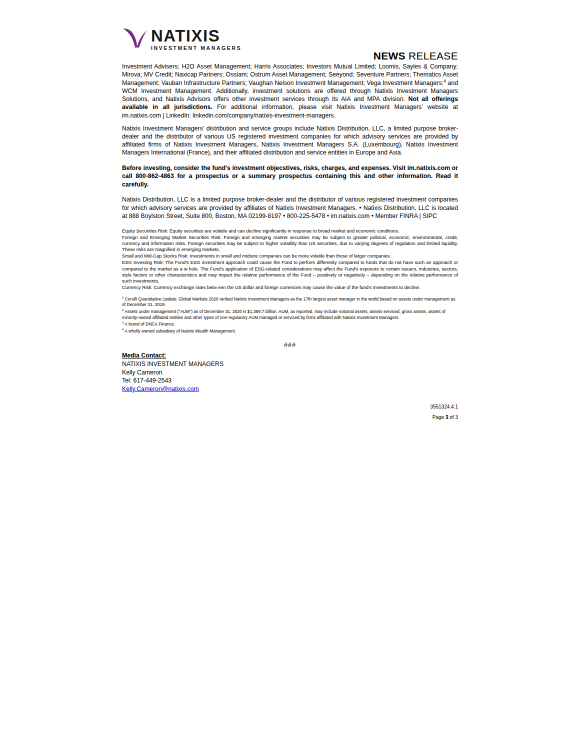NATIXIS
INVESTMENT MANAGERS
NEWS RELEASE
Investment Advisers; H2O Asset Management; Harris Associates; Investors Mutual Limited; Loomis, Sayles & Company; Mirova; MV Credit; Naxicap Partners; Ossiam; Ostrum Asset Management; Seeyond; Seventure Partners; Thematics Asset Management; Vauban Infrastructure Partners; Vaughan Nelson Investment Management; Vega Investment Managers;4 and WCM Investment Management. Additionally, investment solutions are offered through Natixis Investment Managers Solutions, and Natixis Advisors offers other investment services through its AIA and MPA division. Not all offerings available in all jurisdictions. For additional information, please visit Natixis Investment Managers’ website at im.natixis.com | LinkedIn: linkedin.com/company/natixis-investment-managers.
Natixis Investment Managers’ distribution and service groups include Natixis Distribution, LLC, a limited purpose broker-dealer and the distributor of various US registered investment companies for which advisory services are provided by affiliated firms of Natixis Investment Managers, Natixis Investment Managers S.A. (Luxembourg), Natixis Investment Managers International (France), and their affiliated distribution and service entities in Europe and Asia.
Before investing, consider the fund's investment objecstives, risks, charges, and expenses. Visit im.natixis.com or call 800-862-4863 for a prospectus or a summary prospectus containing this and other information. Read it carefully.
Natixis Distribution, LLC is a limited purpose broker-dealer and the distributor of various registered investment companies for which advisory services are provided by affiliates of Natixis Investment Managers. • Natixis Distribution, LLC is located at 888 Boylston Street, Suite 800, Boston, MA 02199-8197 • 800-225-5478 • im.natixis.com • Member FINRA | SIPC
Equity Securities Risk: Equity securities are volatile and can decline significantly in response to broad market and economic conditions.
Foreign and Emerging Market Securities Risk: Foreign and emerging market securities may be subject to greater political, economic, environmental, credit, currency and information risks. Foreign securities may be subject to higher volatility than US securities, due to varying degrees of regulation and limited liquidity. These risks are magnified in emerging markets.
Small and Mid-Cap Stocks Risk: Investments in small and midsize companies can be more volatile than those of larger companies.
ESG Investing Risk: The Fund's ESG investment approach could cause the Fund to perform differently compared to funds that do not have such an approach or compared to the market as a w hole. The Fund's application of ESG-related considerations may affect the Fund's exposure to certain issuers, industries, sectors, style factors or other characteristics and may impact the relative performance of the Fund – positively or negatively – depending on the relative performance of such investments.
Currency Risk: Currency exchange rates betw een the US dollar and foreign currencies may cause the value of the fund's investments to decline.
1 Cerulli Quantitative Update: Global Markets 2020 ranked Natixis Investment Managers as the 17th largest asset manager in the world based on assets under management as of December 31, 2019.
2 Assets under management (“AUM”) as of December 31, 2020 is $1,389.7 billion. AUM, as reported, may include notional assets, assets serviced, gross assets, assets of minority-owned affiliated entities and other types of non-regulatory AUM managed or serviced by firms affiliated with Natixis Investment Managers.
3 A brand of DNCA Finance.
4 A wholly-owned subsidiary of Natixis Wealth Management.
###
Media Contact:
NATIXIS INVESTMENT MANAGERS
Kelly Cameron
Tel: 617-449-2543
Kelly.Cameron@natixis.com
3551324.4.1
Page 3 of 3